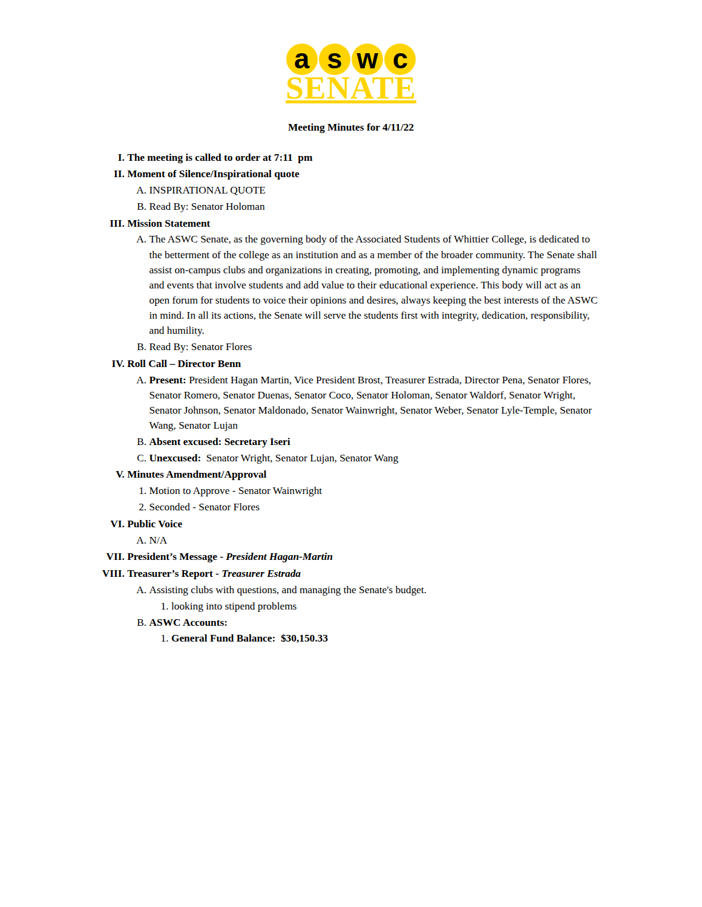aswc
SENATE
Meeting Minutes for 4/11/22
The meeting is called to order at 7:11 pm
Moment of Silence/Inspirational quote
INSPIRATIONAL QUOTE
Read By: Senator Holoman
Mission Statement
The ASWC Senate, as the governing body of the Associated Students of Whittier College, is dedicated to the betterment of the college as an institution and as a member of the broader community. The Senate shall assist on-campus clubs and organizations in creating, promoting, and implementing dynamic programs and events that involve students and add value to their educational experience. This body will act as an open forum for students to voice their opinions and desires, always keeping the best interests of the ASWC in mind. In all its actions, the Senate will serve the students first with integrity, dedication, responsibility, and humility.
Read By: Senator Flores
Roll Call – Director Benn
Present: President Hagan Martin, Vice President Brost, Treasurer Estrada, Director Pena, Senator Flores, Senator Romero, Senator Duenas, Senator Coco, Senator Holoman, Senator Waldorf, Senator Wright, Senator Johnson, Senator Maldonado, Senator Wainwright, Senator Weber, Senator Lyle-Temple, Senator Wang, Senator Lujan
Absent excused: Secretary Iseri
Unexcused: Senator Wright, Senator Lujan, Senator Wang
Minutes Amendment/Approval
Motion to Approve - Senator Wainwright
Seconded - Senator Flores
Public Voice
N/A
President’s Message - President Hagan-Martin
Treasurer’s Report - Treasurer Estrada
Assisting clubs with questions, and managing the Senate's budget.
looking into stipend problems
ASWC Accounts:
General Fund Balance: $30,150.33